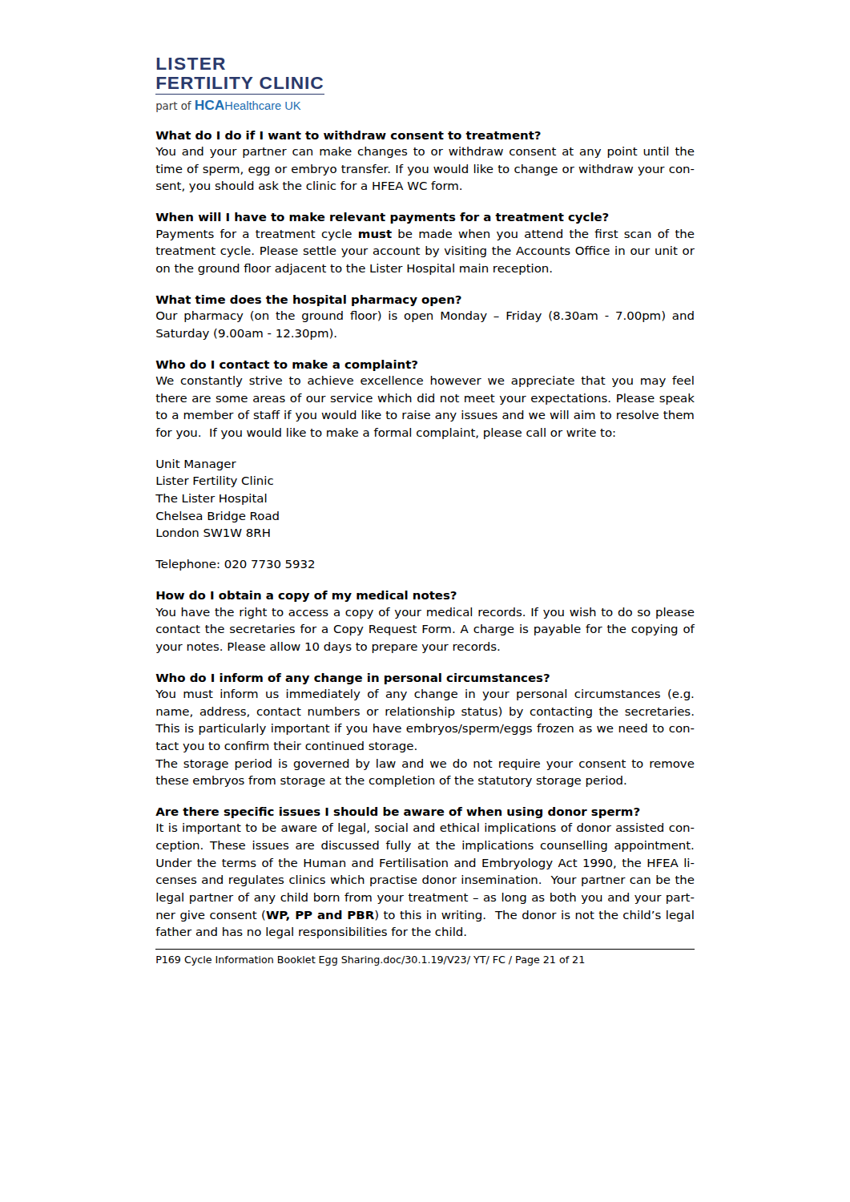LISTER
FERTILITY CLINIC
part of HCA Healthcare UK
What do I do if I want to withdraw consent to treatment?
You and your partner can make changes to or withdraw consent at any point until the time of sperm, egg or embryo transfer. If you would like to change or withdraw your consent, you should ask the clinic for a HFEA WC form.
When will I have to make relevant payments for a treatment cycle?
Payments for a treatment cycle must be made when you attend the first scan of the treatment cycle. Please settle your account by visiting the Accounts Office in our unit or on the ground floor adjacent to the Lister Hospital main reception.
What time does the hospital pharmacy open?
Our pharmacy (on the ground floor) is open Monday – Friday (8.30am - 7.00pm) and Saturday (9.00am - 12.30pm).
Who do I contact to make a complaint?
We constantly strive to achieve excellence however we appreciate that you may feel there are some areas of our service which did not meet your expectations. Please speak to a member of staff if you would like to raise any issues and we will aim to resolve them for you. If you would like to make a formal complaint, please call or write to:
Unit Manager
Lister Fertility Clinic
The Lister Hospital
Chelsea Bridge Road
London SW1W 8RH
Telephone: 020 7730 5932
How do I obtain a copy of my medical notes?
You have the right to access a copy of your medical records. If you wish to do so please contact the secretaries for a Copy Request Form. A charge is payable for the copying of your notes. Please allow 10 days to prepare your records.
Who do I inform of any change in personal circumstances?
You must inform us immediately of any change in your personal circumstances (e.g. name, address, contact numbers or relationship status) by contacting the secretaries. This is particularly important if you have embryos/sperm/eggs frozen as we need to contact you to confirm their continued storage.
The storage period is governed by law and we do not require your consent to remove these embryos from storage at the completion of the statutory storage period.
Are there specific issues I should be aware of when using donor sperm?
It is important to be aware of legal, social and ethical implications of donor assisted conception. These issues are discussed fully at the implications counselling appointment. Under the terms of the Human and Fertilisation and Embryology Act 1990, the HFEA licenses and regulates clinics which practise donor insemination. Your partner can be the legal partner of any child born from your treatment – as long as both you and your partner give consent (WP, PP and PBR) to this in writing. The donor is not the child’s legal father and has no legal responsibilities for the child.
P169 Cycle Information Booklet Egg Sharing.doc/30.1.19/V23/ YT/ FC / Page 21 of 21